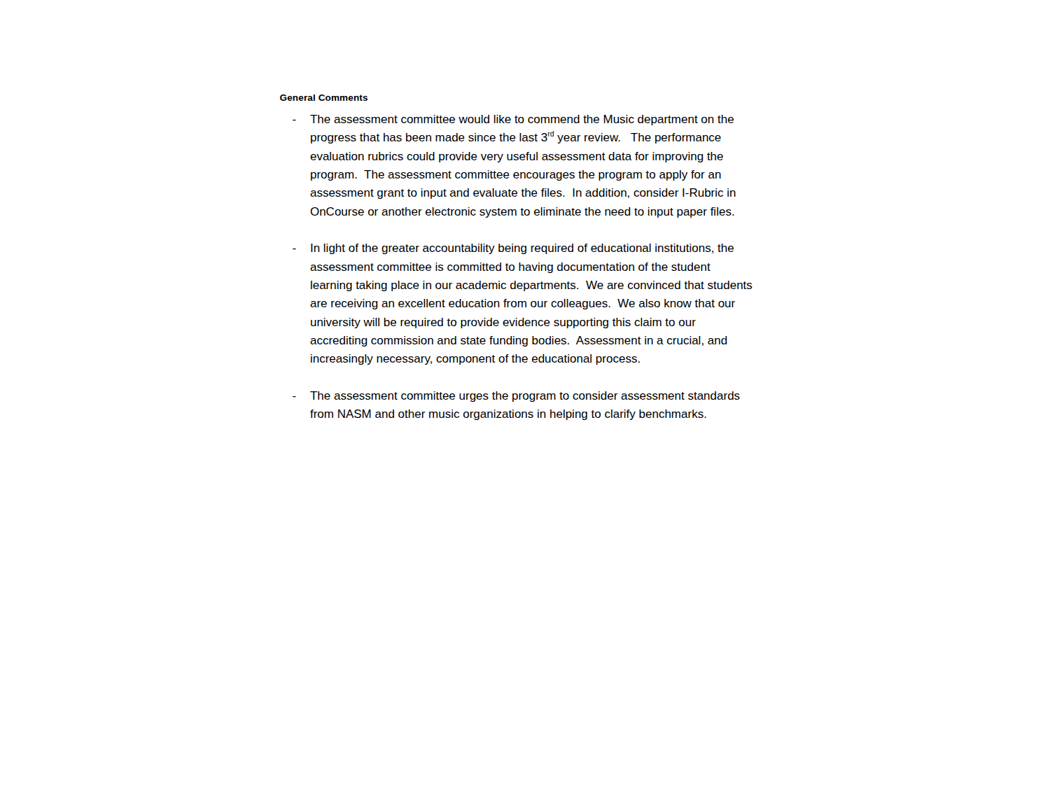General Comments
The assessment committee would like to commend the Music department on the progress that has been made since the last 3rd year review. The performance evaluation rubrics could provide very useful assessment data for improving the program. The assessment committee encourages the program to apply for an assessment grant to input and evaluate the files. In addition, consider I-Rubric in OnCourse or another electronic system to eliminate the need to input paper files.
In light of the greater accountability being required of educational institutions, the assessment committee is committed to having documentation of the student learning taking place in our academic departments. We are convinced that students are receiving an excellent education from our colleagues. We also know that our university will be required to provide evidence supporting this claim to our accrediting commission and state funding bodies. Assessment in a crucial, and increasingly necessary, component of the educational process.
The assessment committee urges the program to consider assessment standards from NASM and other music organizations in helping to clarify benchmarks.